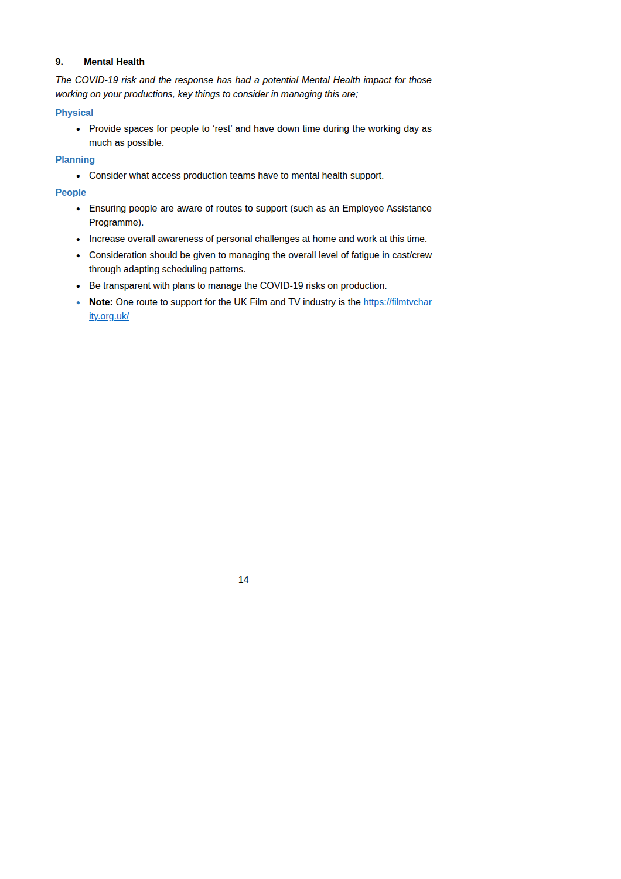9. Mental Health
The COVID-19 risk and the response has had a potential Mental Health impact for those working on your productions, key things to consider in managing this are;
Physical
Provide spaces for people to ‘rest’ and have down time during the working day as much as possible.
Planning
Consider what access production teams have to mental health support.
People
Ensuring people are aware of routes to support (such as an Employee Assistance Programme).
Increase overall awareness of personal challenges at home and work at this time.
Consideration should be given to managing the overall level of fatigue in cast/crew through adapting scheduling patterns.
Be transparent with plans to manage the COVID-19 risks on production.
Note: One route to support for the UK Film and TV industry is the https://filmtvcharity.org.uk/
14